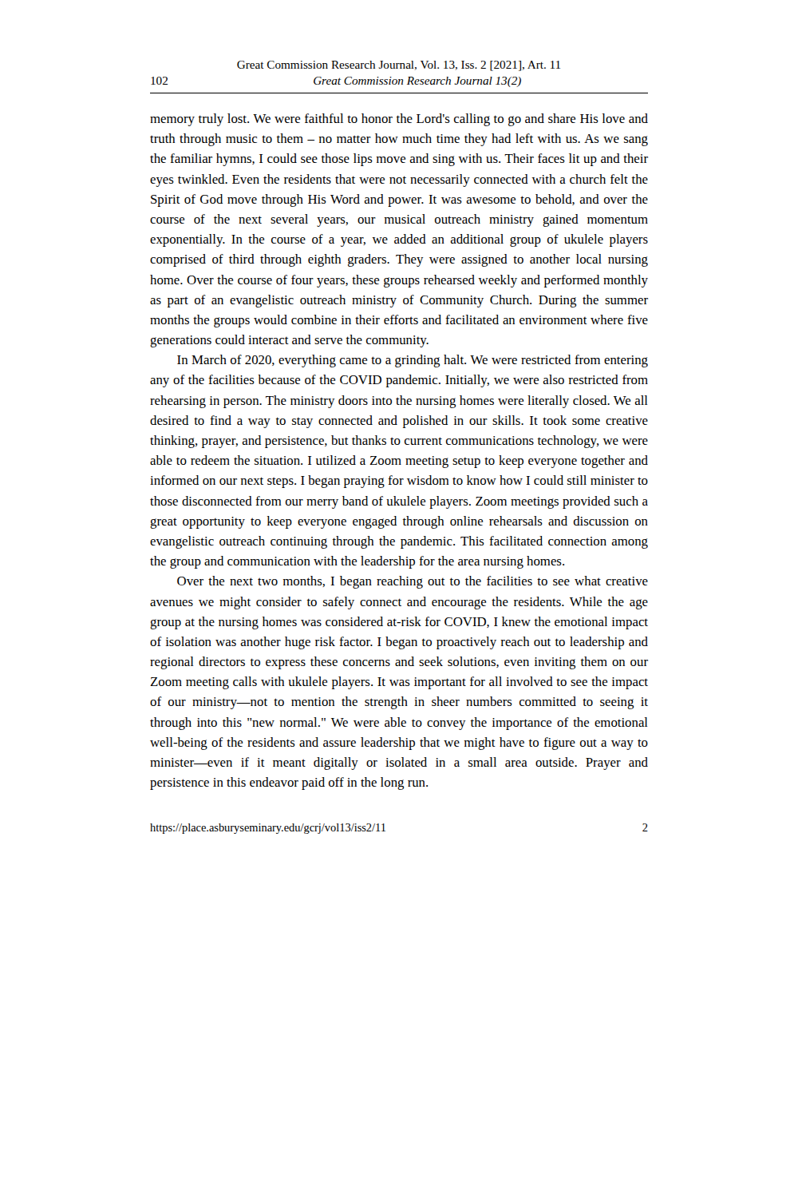Great Commission Research Journal, Vol. 13, Iss. 2 [2021], Art. 11
102 Great Commission Research Journal 13(2)
memory truly lost. We were faithful to honor the Lord's calling to go and share His love and truth through music to them – no matter how much time they had left with us. As we sang the familiar hymns, I could see those lips move and sing with us. Their faces lit up and their eyes twinkled. Even the residents that were not necessarily connected with a church felt the Spirit of God move through His Word and power. It was awesome to behold, and over the course of the next several years, our musical outreach ministry gained momentum exponentially. In the course of a year, we added an additional group of ukulele players comprised of third through eighth graders. They were assigned to another local nursing home. Over the course of four years, these groups rehearsed weekly and performed monthly as part of an evangelistic outreach ministry of Community Church. During the summer months the groups would combine in their efforts and facilitated an environment where five generations could interact and serve the community.
In March of 2020, everything came to a grinding halt. We were restricted from entering any of the facilities because of the COVID pandemic. Initially, we were also restricted from rehearsing in person. The ministry doors into the nursing homes were literally closed. We all desired to find a way to stay connected and polished in our skills. It took some creative thinking, prayer, and persistence, but thanks to current communications technology, we were able to redeem the situation. I utilized a Zoom meeting setup to keep everyone together and informed on our next steps. I began praying for wisdom to know how I could still minister to those disconnected from our merry band of ukulele players. Zoom meetings provided such a great opportunity to keep everyone engaged through online rehearsals and discussion on evangelistic outreach continuing through the pandemic. This facilitated connection among the group and communication with the leadership for the area nursing homes.
Over the next two months, I began reaching out to the facilities to see what creative avenues we might consider to safely connect and encourage the residents. While the age group at the nursing homes was considered at-risk for COVID, I knew the emotional impact of isolation was another huge risk factor. I began to proactively reach out to leadership and regional directors to express these concerns and seek solutions, even inviting them on our Zoom meeting calls with ukulele players. It was important for all involved to see the impact of our ministry—not to mention the strength in sheer numbers committed to seeing it through into this "new normal." We were able to convey the importance of the emotional well-being of the residents and assure leadership that we might have to figure out a way to minister—even if it meant digitally or isolated in a small area outside. Prayer and persistence in this endeavor paid off in the long run.
https://place.asburyseminary.edu/gcrj/vol13/iss2/11 2